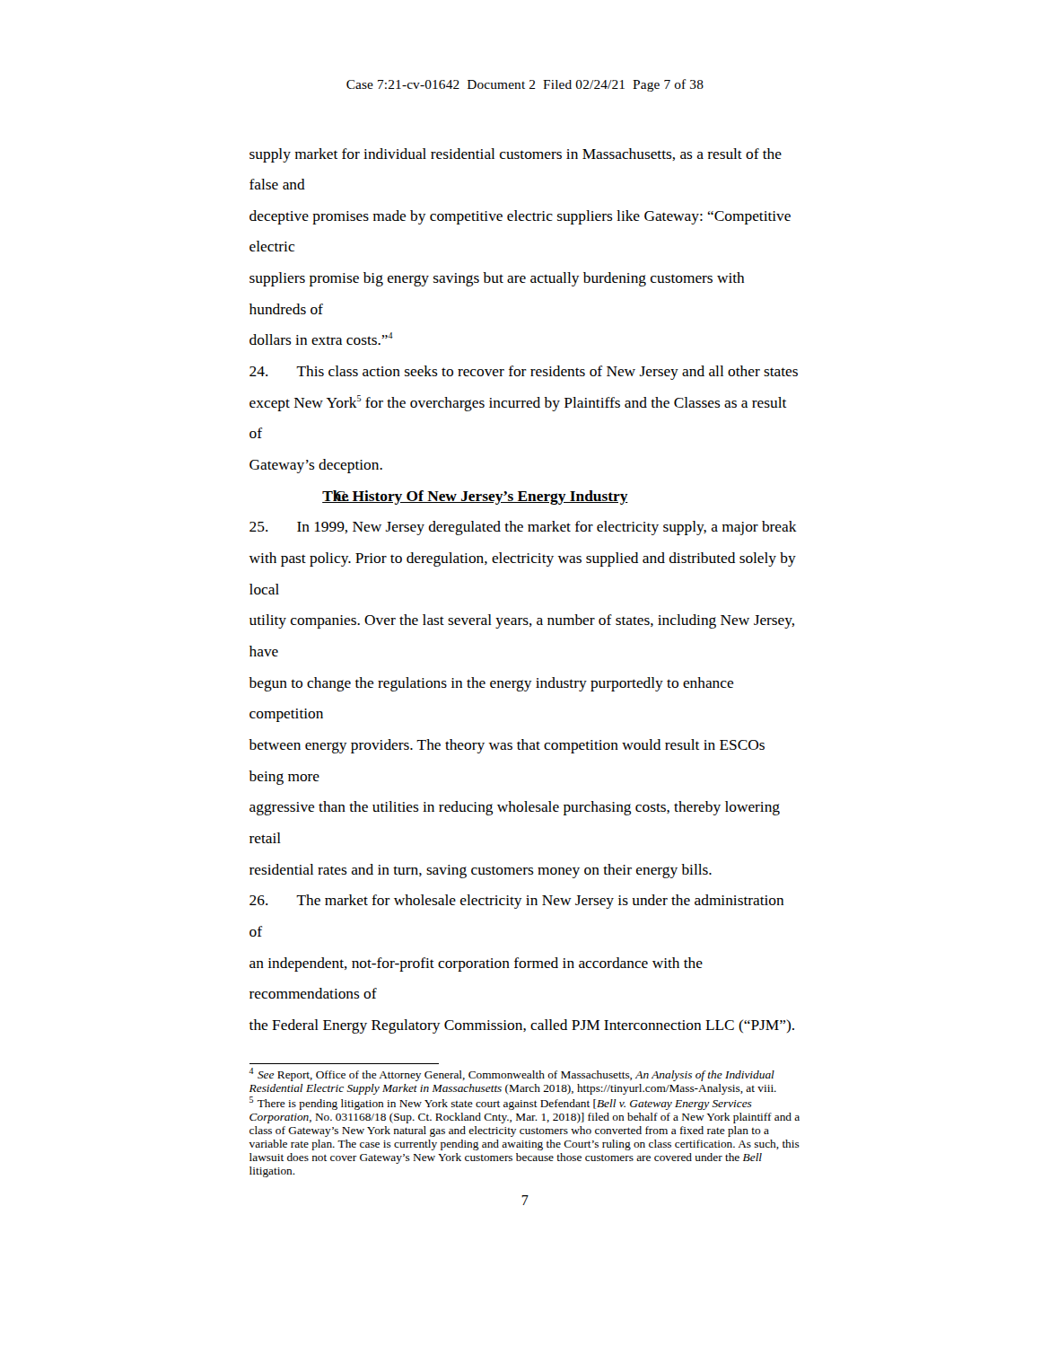Case 7:21-cv-01642 Document 2 Filed 02/24/21 Page 7 of 38
supply market for individual residential customers in Massachusetts, as a result of the false and
deceptive promises made by competitive electric suppliers like Gateway: “Competitive electric
suppliers promise big energy savings but are actually burdening customers with hundreds of
dollars in extra costs.”4
24. This class action seeks to recover for residents of New Jersey and all other states
except New York5 for the overcharges incurred by Plaintiffs and the Classes as a result of
Gateway’s deception.
C. The History Of New Jersey’s Energy Industry
25. In 1999, New Jersey deregulated the market for electricity supply, a major break
with past policy. Prior to deregulation, electricity was supplied and distributed solely by local
utility companies. Over the last several years, a number of states, including New Jersey, have
begun to change the regulations in the energy industry purportedly to enhance competition
between energy providers. The theory was that competition would result in ESCOs being more
aggressive than the utilities in reducing wholesale purchasing costs, thereby lowering retail
residential rates and in turn, saving customers money on their energy bills.
26. The market for wholesale electricity in New Jersey is under the administration of
an independent, not-for-profit corporation formed in accordance with the recommendations of
the Federal Energy Regulatory Commission, called PJM Interconnection LLC (“PJM”).
4 See Report, Office of the Attorney General, Commonwealth of Massachusetts, An Analysis of the Individual Residential Electric Supply Market in Massachusetts (March 2018), https://tinyurl.com/Mass-Analysis, at viii.
5 There is pending litigation in New York state court against Defendant [Bell v. Gateway Energy Services Corporation, No. 031168/18 (Sup. Ct. Rockland Cnty., Mar. 1, 2018)] filed on behalf of a New York plaintiff and a class of Gateway’s New York natural gas and electricity customers who converted from a fixed rate plan to a variable rate plan. The case is currently pending and awaiting the Court’s ruling on class certification. As such, this lawsuit does not cover Gateway’s New York customers because those customers are covered under the Bell litigation.
7